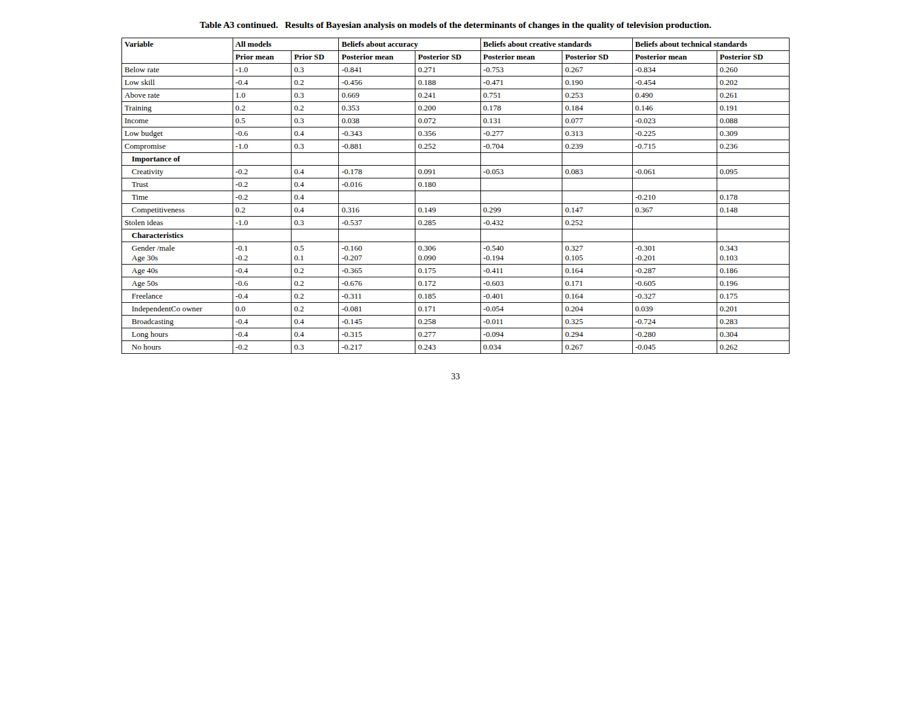Table A3 continued. Results of Bayesian analysis on models of the determinants of changes in the quality of television production.
| Variable | All models | Beliefs about accuracy | Beliefs about creative standards | Beliefs about technical standards |
| --- | --- | --- | --- | --- |
| Prior mean | Prior SD | Posterior mean | Posterior SD | Posterior mean | Posterior SD | Posterior mean | Posterior SD |
| Below rate | -1.0 | 0.3 | -0.841 | 0.271 | -0.753 | 0.267 | -0.834 | 0.260 |
| Low skill | -0.4 | 0.2 | -0.456 | 0.188 | -0.471 | 0.190 | -0.454 | 0.202 |
| Above rate | 1.0 | 0.3 | 0.669 | 0.241 | 0.751 | 0.253 | 0.490 | 0.261 |
| Training | 0.2 | 0.2 | 0.353 | 0.200 | 0.178 | 0.184 | 0.146 | 0.191 |
| Income | 0.5 | 0.3 | 0.038 | 0.072 | 0.131 | 0.077 | -0.023 | 0.088 |
| Low budget | -0.6 | 0.4 | -0.343 | 0.356 | -0.277 | 0.313 | -0.225 | 0.309 |
| Compromise | -1.0 | 0.3 | -0.881 | 0.252 | -0.704 | 0.239 | -0.715 | 0.236 |
| Importance of | | | | | | | | |
| Creativity | -0.2 | 0.4 | -0.178 | 0.091 | -0.053 | 0.083 | -0.061 | 0.095 |
| Trust | -0.2 | 0.4 | -0.016 | 0.180 | | | | |
| Time | -0.2 | 0.4 | | | | | -0.210 | 0.178 |
| Competitiveness | 0.2 | 0.4 | 0.316 | 0.149 | 0.299 | 0.147 | 0.367 | 0.148 |
| Stolen ideas | -1.0 | 0.3 | -0.537 | 0.285 | -0.432 | 0.252 | | |
| Characteristics | | | | | | | | |
| Gender /male Age 30s | -0.1 -0.2 | 0.5 0.1 | -0.160 -0.207 | 0.306 0.090 | -0.540 -0.194 | 0.327 0.105 | -0.301 -0.201 | 0.343 0.103 |
| Age 40s | -0.4 | 0.2 | -0.365 | 0.175 | -0.411 | 0.164 | -0.287 | 0.186 |
| Age 50s | -0.6 | 0.2 | -0.676 | 0.172 | -0.603 | 0.171 | -0.605 | 0.196 |
| Freelance | -0.4 | 0.2 | -0.311 | 0.185 | -0.401 | 0.164 | -0.327 | 0.175 |
| IndependentCo owner | 0.0 | 0.2 | -0.081 | 0.171 | -0.054 | 0.204 | 0.039 | 0.201 |
| Broadcasting | -0.4 | 0.4 | -0.145 | 0.258 | -0.011 | 0.325 | -0.724 | 0.283 |
| Long hours | -0.4 | 0.4 | -0.315 | 0.277 | -0.094 | 0.294 | -0.280 | 0.304 |
| No hours | -0.2 | 0.3 | -0.217 | 0.243 | 0.034 | 0.267 | -0.045 | 0.262 |
33